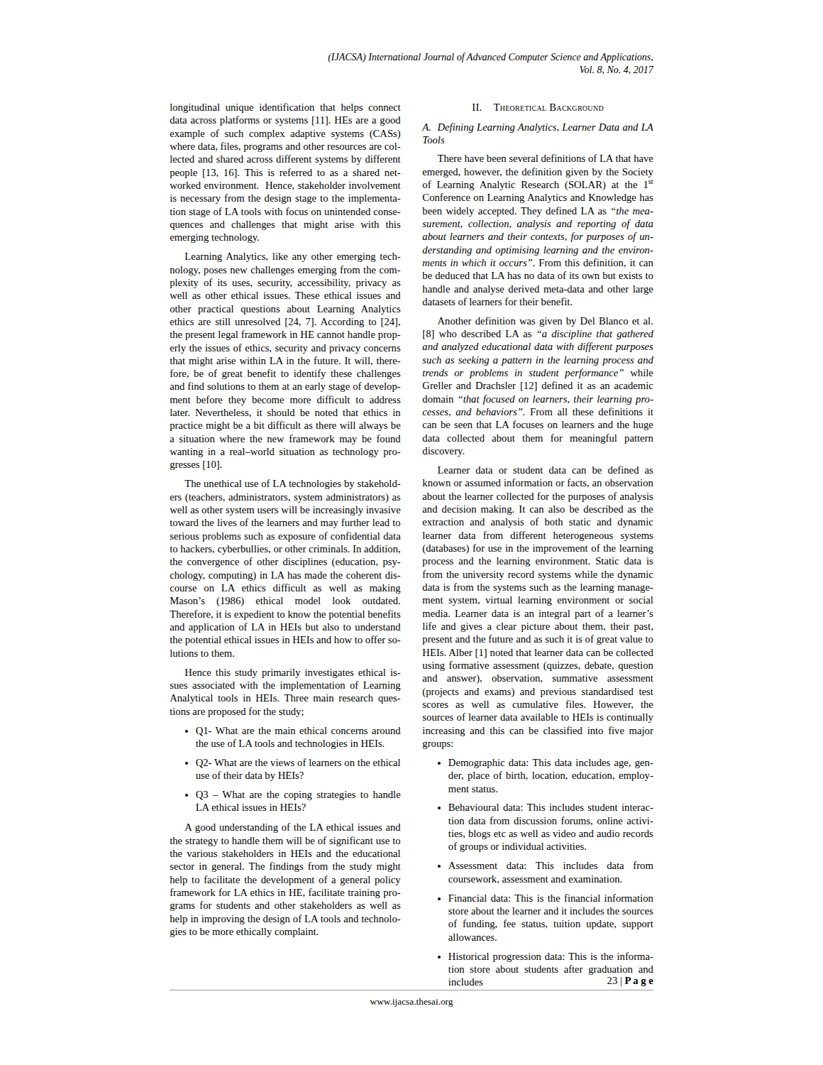(IJACSA) International Journal of Advanced Computer Science and Applications,
Vol. 8, No. 4, 2017
longitudinal unique identification that helps connect data across platforms or systems [11]. HEs are a good example of such complex adaptive systems (CASs) where data, files, programs and other resources are collected and shared across different systems by different people [13, 16]. This is referred to as a shared networked environment. Hence, stakeholder involvement is necessary from the design stage to the implementation stage of LA tools with focus on unintended consequences and challenges that might arise with this emerging technology.
Learning Analytics, like any other emerging technology, poses new challenges emerging from the complexity of its uses, security, accessibility, privacy as well as other ethical issues. These ethical issues and other practical questions about Learning Analytics ethics are still unresolved [24, 7]. According to [24], the present legal framework in HE cannot handle properly the issues of ethics, security and privacy concerns that might arise within LA in the future. It will, therefore, be of great benefit to identify these challenges and find solutions to them at an early stage of development before they become more difficult to address later. Nevertheless, it should be noted that ethics in practice might be a bit difficult as there will always be a situation where the new framework may be found wanting in a real–world situation as technology progresses [10].
The unethical use of LA technologies by stakeholders (teachers, administrators, system administrators) as well as other system users will be increasingly invasive toward the lives of the learners and may further lead to serious problems such as exposure of confidential data to hackers, cyberbullies, or other criminals. In addition, the convergence of other disciplines (education, psychology, computing) in LA has made the coherent discourse on LA ethics difficult as well as making Mason’s (1986) ethical model look outdated. Therefore, it is expedient to know the potential benefits and application of LA in HEIs but also to understand the potential ethical issues in HEIs and how to offer solutions to them.
Hence this study primarily investigates ethical issues associated with the implementation of Learning Analytical tools in HEIs. Three main research questions are proposed for the study;
Q1- What are the main ethical concerns around the use of LA tools and technologies in HEIs.
Q2- What are the views of learners on the ethical use of their data by HEIs?
Q3 – What are the coping strategies to handle LA ethical issues in HEIs?
A good understanding of the LA ethical issues and the strategy to handle them will be of significant use to the various stakeholders in HEIs and the educational sector in general. The findings from the study might help to facilitate the development of a general policy framework for LA ethics in HE, facilitate training programs for students and other stakeholders as well as help in improving the design of LA tools and technologies to be more ethically complaint.
II. Theoretical Background
A. Defining Learning Analytics, Learner Data and LA Tools
There have been several definitions of LA that have emerged, however, the definition given by the Society of Learning Analytic Research (SOLAR) at the 1st Conference on Learning Analytics and Knowledge has been widely accepted. They defined LA as “the measurement, collection, analysis and reporting of data about learners and their contexts, for purposes of understanding and optimising learning and the environments in which it occurs”. From this definition, it can be deduced that LA has no data of its own but exists to handle and analyse derived meta-data and other large datasets of learners for their benefit.
Another definition was given by Del Blanco et al. [8] who described LA as “a discipline that gathered and analyzed educational data with different purposes such as seeking a pattern in the learning process and trends or problems in student performance” while Greller and Drachsler [12] defined it as an academic domain “that focused on learners, their learning processes, and behaviors”. From all these definitions it can be seen that LA focuses on learners and the huge data collected about them for meaningful pattern discovery.
Learner data or student data can be defined as known or assumed information or facts, an observation about the learner collected for the purposes of analysis and decision making. It can also be described as the extraction and analysis of both static and dynamic learner data from different heterogeneous systems (databases) for use in the improvement of the learning process and the learning environment. Static data is from the university record systems while the dynamic data is from the systems such as the learning management system, virtual learning environment or social media. Learner data is an integral part of a learner’s life and gives a clear picture about them, their past, present and the future and as such it is of great value to HEIs. Alber [1] noted that learner data can be collected using formative assessment (quizzes, debate, question and answer), observation, summative assessment (projects and exams) and previous standardised test scores as well as cumulative files. However, the sources of learner data available to HEIs is continually increasing and this can be classified into five major groups:
Demographic data: This data includes age, gender, place of birth, location, education, employment status.
Behavioural data: This includes student interaction data from discussion forums, online activities, blogs etc as well as video and audio records of groups or individual activities.
Assessment data: This includes data from coursework, assessment and examination.
Financial data: This is the financial information store about the learner and it includes the sources of funding, fee status, tuition update, support allowances.
Historical progression data: This is the information store about students after graduation and includes
23 | P a g e
www.ijacsa.thesai.org